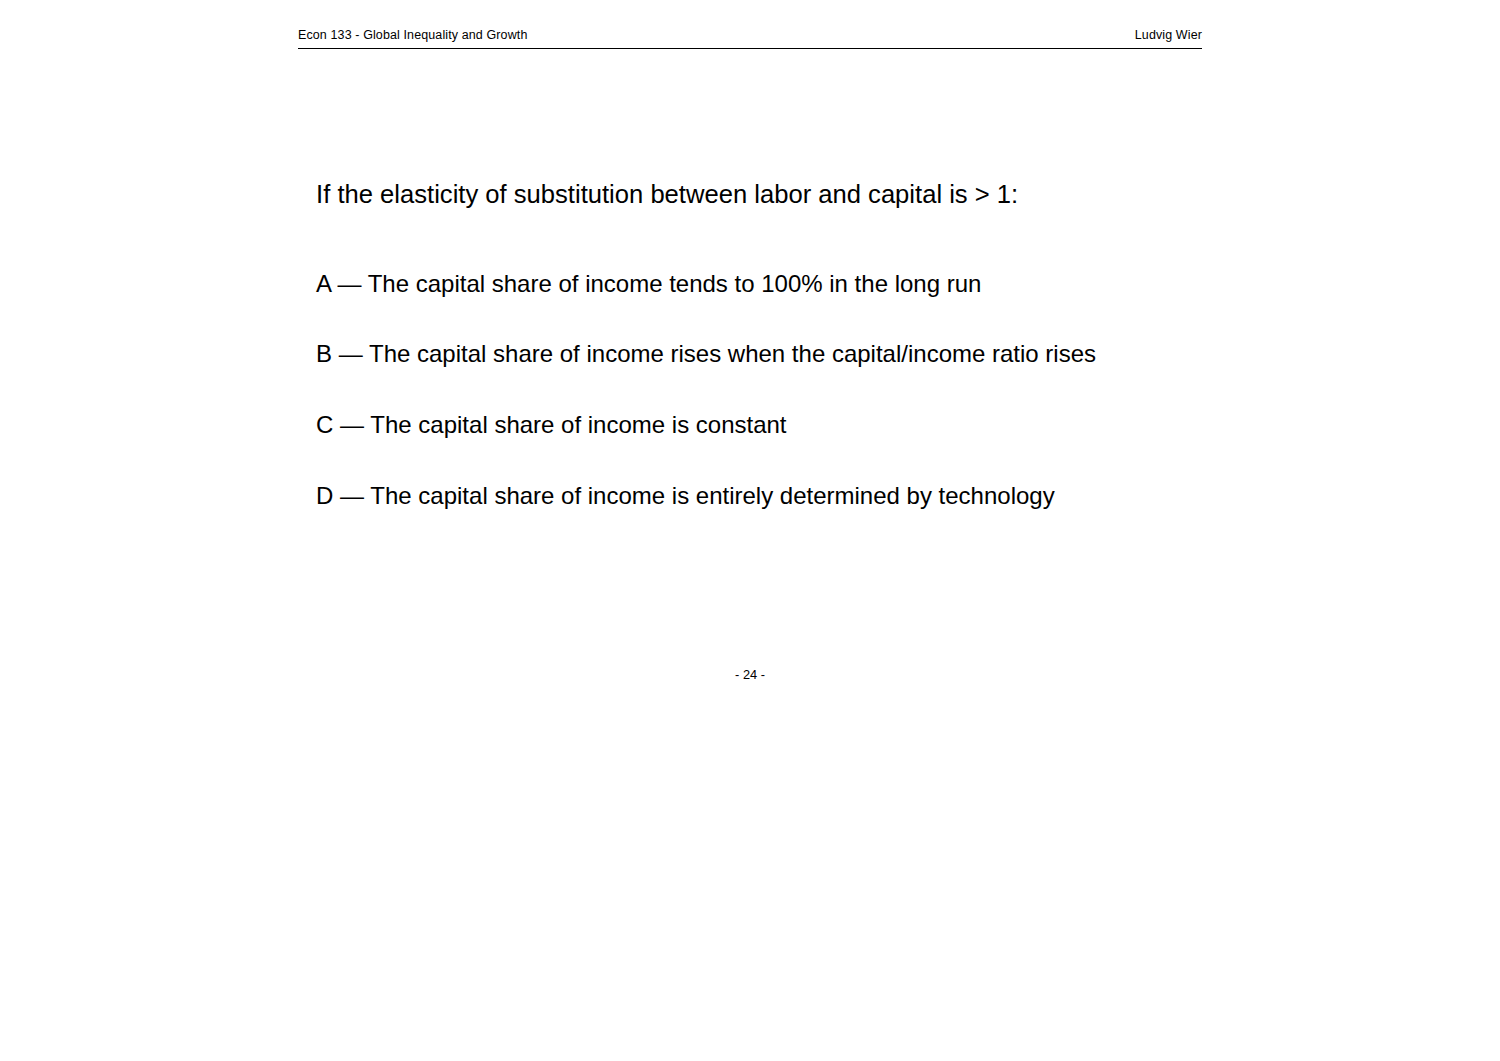Econ 133 - Global Inequality and Growth
Ludvig Wier
If the elasticity of substitution between labor and capital is > 1:
A — The capital share of income tends to 100% in the long run
B — The capital share of income rises when the capital/income ratio rises
C — The capital share of income is constant
D — The capital share of income is entirely determined by technology
- 24 -